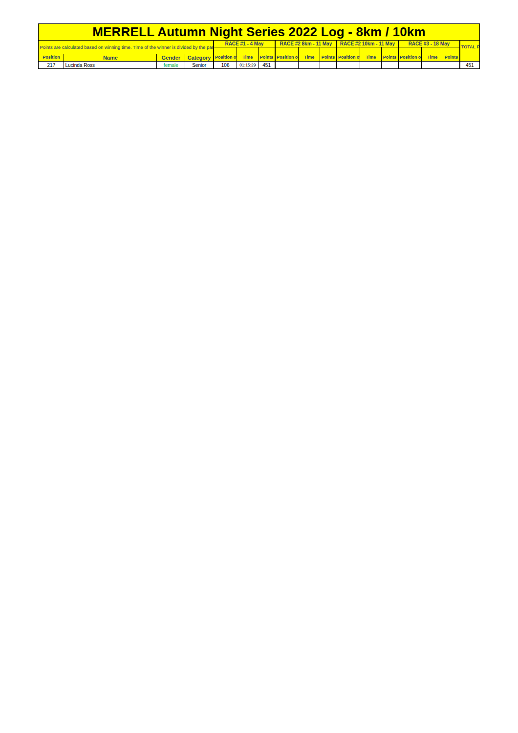| MERRELL Autumn Night Series 2022 Log - 8km / 10km |
| Points are calculated based on winning time. Time of the winner is divided by the participants time and then mulitpled by 1000. So the maximum points per race is 1000. The person with the most points after three events will win the series. | RACE #1 - 4 May | RACE #2 8km - 11 May | RACE #2 10km - 11 May | RACE #3 - 18 May | TOTAL Points |
| Position | Name | Gender | Category | Position overall | Time | Points | Position overall | Time | Points | Position overall | Time | Points | Position overall | Time | Points | |
| 217 | Lucinda Ross | female | Senior | 106 | 01:15:29 | 451 | | | | | | | | | | 451 |